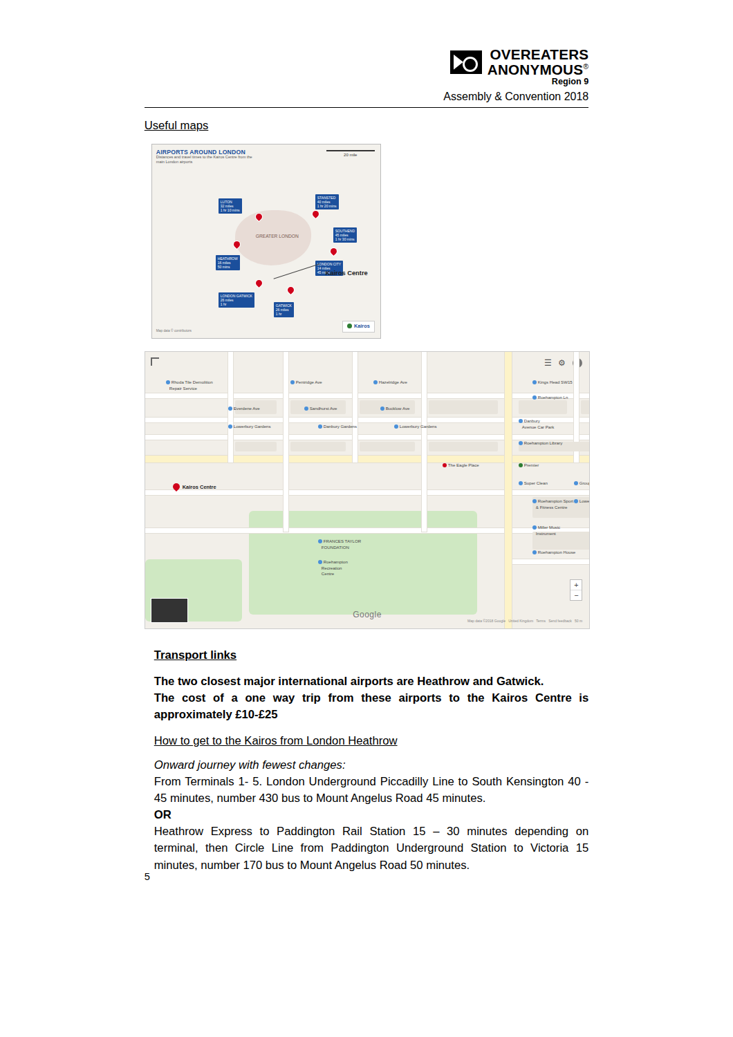OVEREATERS ANONYMOUS®
Region 9
Assembly & Convention 2018
Useful maps
AIRPORTS AROUND LONDON
Distances and travel times to the Kairos Centre from the main London airports
20 mile
GREATER LONDON
LUTON
32 miles
1 hr 10 mins
STANSTED
40 miles
1 hr 20 mins
SOUTHEND
45 miles
1 hr 30 mins
LONDON CITY
14 miles
45 mins
HEATHROW
16 miles
50 mins
LONDON GATWICK
26 miles
1 hr
GATWICK
26 miles
1 hr
Kairos Centre
Kairos
Map data © contributors
☰ ⚙
Rhoda Tile Demolition
Repair Service
Pentridge Ave
Hazelridge Ave
Everdene Ave
Sandhurst Ave
Bucklow Ave
Lowerbury Gardens
Danbury Gardens
Lowerbury Gardens
Kings Head SW15
Roehampton Ln
Danbury
Avenue Car Park
Roehampton Library
Premier
The Eagle Place
Super Clean
Groups
Roehampton Sport
& Fitness Centre
Lowerbury Gardens
Roehampton
Police Station
Co-op Food —
Roehampton
Council Office
Miller Music
Instrument
Glasgow
Roehampton House
Whitelands College
Roehampton
Recreation
Centre
FRANCES TAYLOR
FOUNDATION
Kairos Centre
+
−
Google
Map data ©2018 Google United Kingdom Terms Send feedback 50 m
Transport links
The two closest major international airports are Heathrow and Gatwick.
The cost of a one way trip from these airports to the Kairos Centre is approximately £10-£25
How to get to the Kairos from London Heathrow
Onward journey with fewest changes:
From Terminals 1- 5. London Underground Piccadilly Line to South Kensington 40 - 45 minutes, number 430 bus to Mount Angelus Road 45 minutes.
OR
Heathrow Express to Paddington Rail Station 15 – 30 minutes depending on terminal, then Circle Line from Paddington Underground Station to Victoria 15 minutes, number 170 bus to Mount Angelus Road 50 minutes.
5